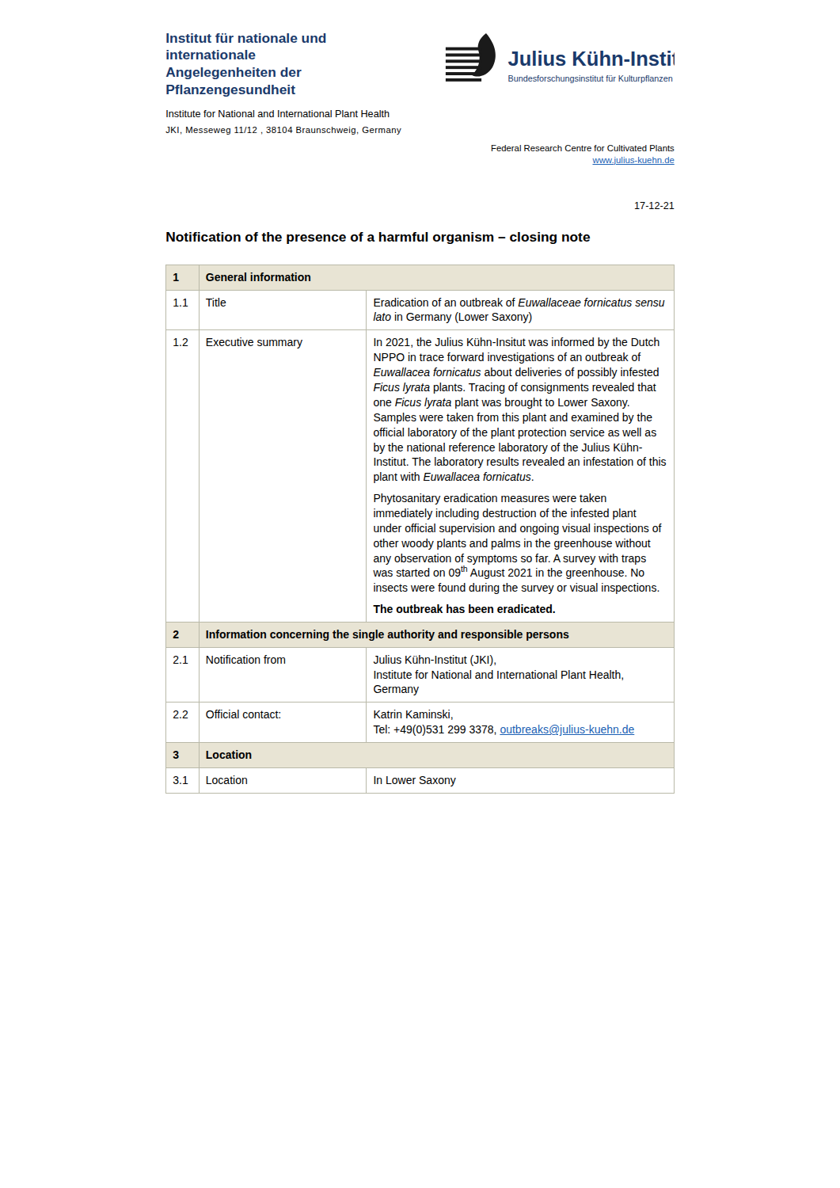Institut für nationale und internationaleAngelegenheiten der Pflanzengesundheit
Institute for National and International Plant Health
JKI, Messeweg 11/12 , 38104 Braunschweig, Germany
Julius Kühn-Institut Bundesforschungsinstitut für Kulturpflanzen
Federal Research Centre for Cultivated Plants
www.julius-kuehn.de
17-12-21
Notification of the presence of a harmful organism – closing note
| 1 | General information |
| 1.1 | Title | Eradication of an outbreak of Euwallaceae fornicatus sensu lato in Germany (Lower Saxony) |
| 1.2 | Executive summary | In 2021, the Julius Kühn-Insitut was informed by the Dutch NPPO in trace forward investigations of an outbreak of Euwallacea fornicatus about deliveries of possibly infested Ficus lyrata plants. Tracing of consignments revealed that one Ficus lyrata plant was brought to Lower Saxony. Samples were taken from this plant and examined by the official laboratory of the plant protection service as well as by the national reference laboratory of the Julius Kühn-Institut. The laboratory results revealed an infestation of this plant with Euwallacea fornicatus . Phytosanitary eradication measures were taken immediately including destruction of the infested plant under official supervision and ongoing visual inspections of other woody plants and palms in the greenhouse without any observation of symptoms so far. A survey with traps was started on 09 th August 2021 in the greenhouse. No insects were found during the survey or visual inspections. The outbreak has been eradicated. |
| 2 | Information concerning the single authority and responsible persons |
| 2.1 | Notification from | Julius Kühn-Institut (JKI), Institute for National and International Plant Health, Germany |
| 2.2 | Official contact: | Katrin Kaminski, Tel: +49(0)531 299 3378, outbreaks@julius-kuehn.de |
| 3 | Location |
| 3.1 | Location | In Lower Saxony |